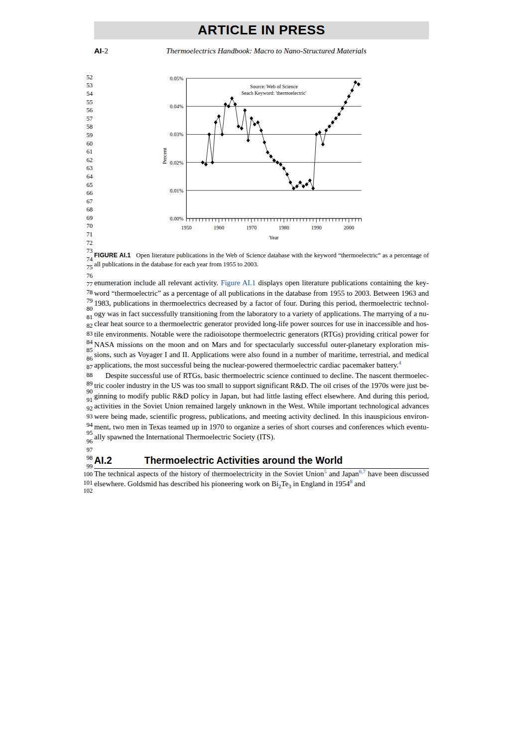ARTICLE IN PRESS
AI-2
Thermoelectrics Handbook: Macro to Nano-Structured Materials
525354555657585960616263646566676869707172737475767778798081828384858687888990919293949596979899100101102
0.05% 0.04% 0.03% 0.02% 0.01% 0.00% Percent 1950 1960 1970 1980 1990 2000 Year Source: Web of Science Seach Keyword: 'thermoelectric'
FIGURE AI.1 Open literature publications in the Web of Science database with the keyword “thermoelectric” as a percentage of all publications in the database for each year from 1955 to 2003.
enumeration include all relevant activity. Figure AI.1 displays open literature publications containing the keyword “thermoelectric” as a percentage of all publications in the database from 1955 to 2003. Between 1963 and 1983, publications in thermoelectrics decreased by a factor of four. During this period, thermoelectric technology was in fact successfully transitioning from the laboratory to a variety of applications. The marrying of a nuclear heat source to a thermoelectric generator provided long-life power sources for use in inaccessible and hostile environments. Notable were the radioisotope thermoelectric generators (RTGs) providing critical power for NASA missions on the moon and on Mars and for spectacularly successful outer-planetary exploration missions, such as Voyager I and II. Applications were also found in a number of maritime, terrestrial, and medical applications, the most successful being the nuclear-powered thermoelectric cardiac pacemaker battery.4
Despite successful use of RTGs, basic thermoelectric science continued to decline. The nascent thermoelectric cooler industry in the US was too small to support significant R&D. The oil crises of the 1970s were just beginning to modify public R&D policy in Japan, but had little lasting effect elsewhere. And during this period, activities in the Soviet Union remained largely unknown in the West. While important technological advances were being made, scientific progress, publications, and meeting activity declined. In this inauspicious environment, two men in Texas teamed up in 1970 to organize a series of short courses and conferences which eventually spawned the International Thermoelectric Society (ITS).
AI.2 Thermoelectric Activities around the World
The technical aspects of the history of thermoelectricity in the Soviet Union5 and Japan6,7 have been discussed elsewhere. Goldsmid has described his pioneering work on Bi2Te3 in England in 19548 and